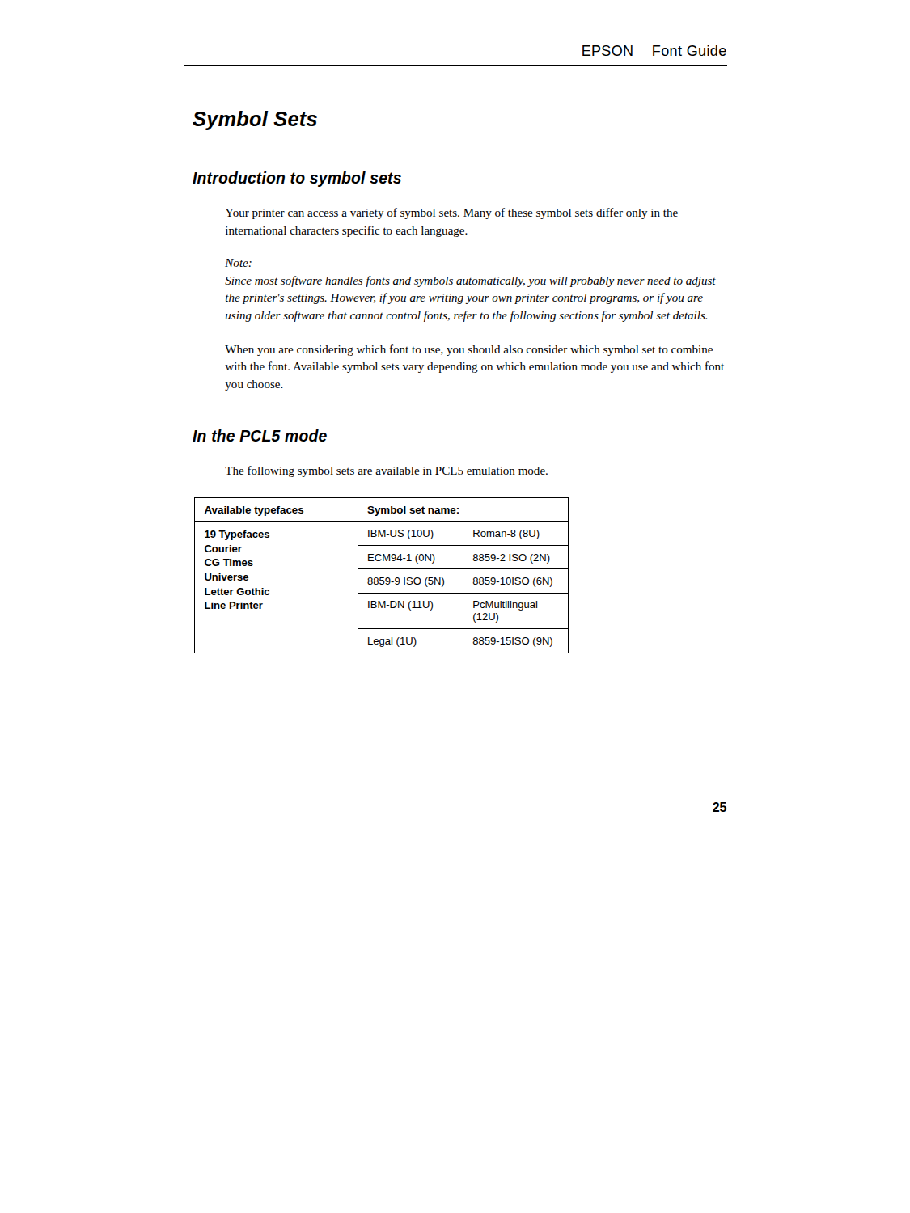EPSON Font Guide
Symbol Sets
Introduction to symbol sets
Your printer can access a variety of symbol sets. Many of these symbol sets differ only in the international characters specific to each language.
Note: Since most software handles fonts and symbols automatically, you will probably never need to adjust the printer's settings. However, if you are writing your own printer control programs, or if you are using older software that cannot control fonts, refer to the following sections for symbol set details.
When you are considering which font to use, you should also consider which symbol set to combine with the font. Available symbol sets vary depending on which emulation mode you use and which font you choose.
In the PCL5 mode
The following symbol sets are available in PCL5 emulation mode.
| Available typefaces | Symbol set name: |
| --- | --- |
| 19 Typefaces Courier CG Times Universe Letter Gothic Line Printer | / IBM-US (10U) / Roman-8 (8U) / / ECM94-1 (0N) / 8859-2 ISO (2N) / / 8859-9 ISO (5N) / 8859-10ISO (6N) / / IBM-DN (11U) / PcMultilingual (12U) / / Legal (1U) / 8859-15ISO (9N) / |
25